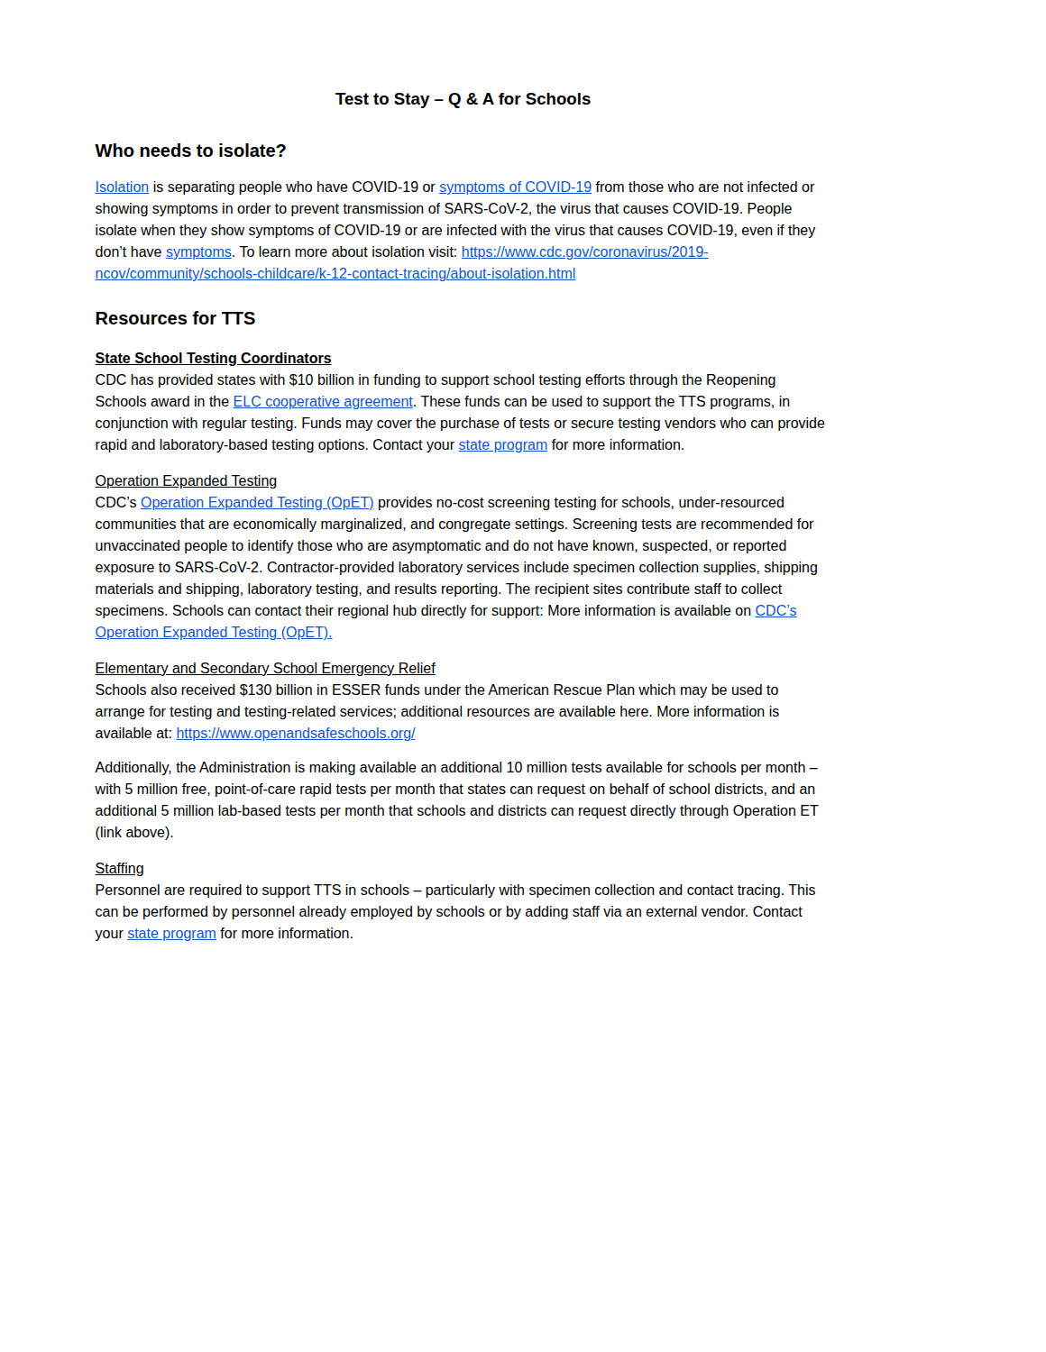Test to Stay – Q & A for Schools
Who needs to isolate?
Isolation is separating people who have COVID-19 or symptoms of COVID-19 from those who are not infected or showing symptoms in order to prevent transmission of SARS-CoV-2, the virus that causes COVID-19. People isolate when they show symptoms of COVID-19 or are infected with the virus that causes COVID-19, even if they don’t have symptoms. To learn more about isolation visit: https://www.cdc.gov/coronavirus/2019-ncov/community/schools-childcare/k-12-contact-tracing/about-isolation.html
Resources for TTS
State School Testing Coordinators
CDC has provided states with $10 billion in funding to support school testing efforts through the Reopening Schools award in the ELC cooperative agreement. These funds can be used to support the TTS programs, in conjunction with regular testing. Funds may cover the purchase of tests or secure testing vendors who can provide rapid and laboratory-based testing options. Contact your state program for more information.
Operation Expanded Testing
CDC’s Operation Expanded Testing (OpET) provides no-cost screening testing for schools, under-resourced communities that are economically marginalized, and congregate settings. Screening tests are recommended for unvaccinated people to identify those who are asymptomatic and do not have known, suspected, or reported exposure to SARS-CoV-2. Contractor-provided laboratory services include specimen collection supplies, shipping materials and shipping, laboratory testing, and results reporting. The recipient sites contribute staff to collect specimens. Schools can contact their regional hub directly for support: More information is available on CDC’s Operation Expanded Testing (OpET).
Elementary and Secondary School Emergency Relief
Schools also received $130 billion in ESSER funds under the American Rescue Plan which may be used to arrange for testing and testing-related services; additional resources are available here. More information is available at: https://www.openandsafeschools.org/
Additionally, the Administration is making available an additional 10 million tests available for schools per month – with 5 million free, point-of-care rapid tests per month that states can request on behalf of school districts, and an additional 5 million lab-based tests per month that schools and districts can request directly through Operation ET (link above).
Staffing
Personnel are required to support TTS in schools – particularly with specimen collection and contact tracing. This can be performed by personnel already employed by schools or by adding staff via an external vendor. Contact your state program for more information.